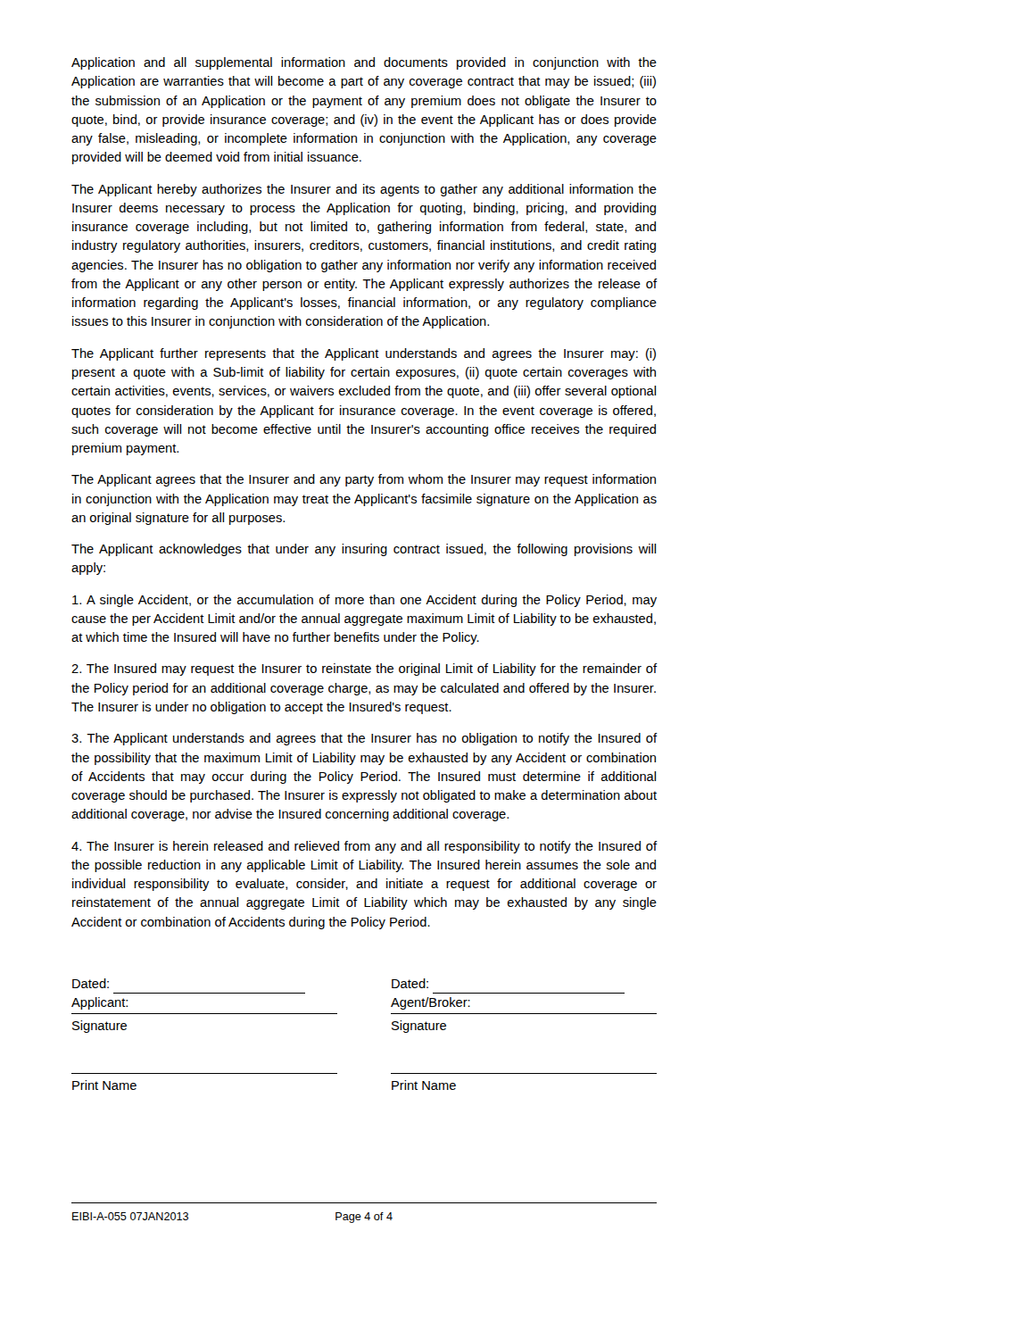Application and all supplemental information and documents provided in conjunction with the Application are warranties that will become a part of any coverage contract that may be issued; (iii) the submission of an Application or the payment of any premium does not obligate the Insurer to quote, bind, or provide insurance coverage; and (iv) in the event the Applicant has or does provide any false, misleading, or incomplete information in conjunction with the Application, any coverage provided will be deemed void from initial issuance.
The Applicant hereby authorizes the Insurer and its agents to gather any additional information the Insurer deems necessary to process the Application for quoting, binding, pricing, and providing insurance coverage including, but not limited to, gathering information from federal, state, and industry regulatory authorities, insurers, creditors, customers, financial institutions, and credit rating agencies. The Insurer has no obligation to gather any information nor verify any information received from the Applicant or any other person or entity. The Applicant expressly authorizes the release of information regarding the Applicant's losses, financial information, or any regulatory compliance issues to this Insurer in conjunction with consideration of the Application.
The Applicant further represents that the Applicant understands and agrees the Insurer may: (i) present a quote with a Sub-limit of liability for certain exposures, (ii) quote certain coverages with certain activities, events, services, or waivers excluded from the quote, and (iii) offer several optional quotes for consideration by the Applicant for insurance coverage. In the event coverage is offered, such coverage will not become effective until the Insurer's accounting office receives the required premium payment.
The Applicant agrees that the Insurer and any party from whom the Insurer may request information in conjunction with the Application may treat the Applicant's facsimile signature on the Application as an original signature for all purposes.
The Applicant acknowledges that under any insuring contract issued, the following provisions will apply:
1. A single Accident, or the accumulation of more than one Accident during the Policy Period, may cause the per Accident Limit and/or the annual aggregate maximum Limit of Liability to be exhausted, at which time the Insured will have no further benefits under the Policy.
2. The Insured may request the Insurer to reinstate the original Limit of Liability for the remainder of the Policy period for an additional coverage charge, as may be calculated and offered by the Insurer. The Insurer is under no obligation to accept the Insured's request.
3. The Applicant understands and agrees that the Insurer has no obligation to notify the Insured of the possibility that the maximum Limit of Liability may be exhausted by any Accident or combination of Accidents that may occur during the Policy Period. The Insured must determine if additional coverage should be purchased. The Insurer is expressly not obligated to make a determination about additional coverage, nor advise the Insured concerning additional coverage.
4. The Insurer is herein released and relieved from any and all responsibility to notify the Insured of the possible reduction in any applicable Limit of Liability. The Insured herein assumes the sole and individual responsibility to evaluate, consider, and initiate a request for additional coverage or reinstatement of the annual aggregate Limit of Liability which may be exhausted by any single Accident or combination of Accidents during the Policy Period.
| Dated: | Dated: |
| Applicant: | Agent/Broker: |
| Signature | Signature |
| Print Name | Print Name |
EIBI-A-055 07JAN2013 Page 4 of 4